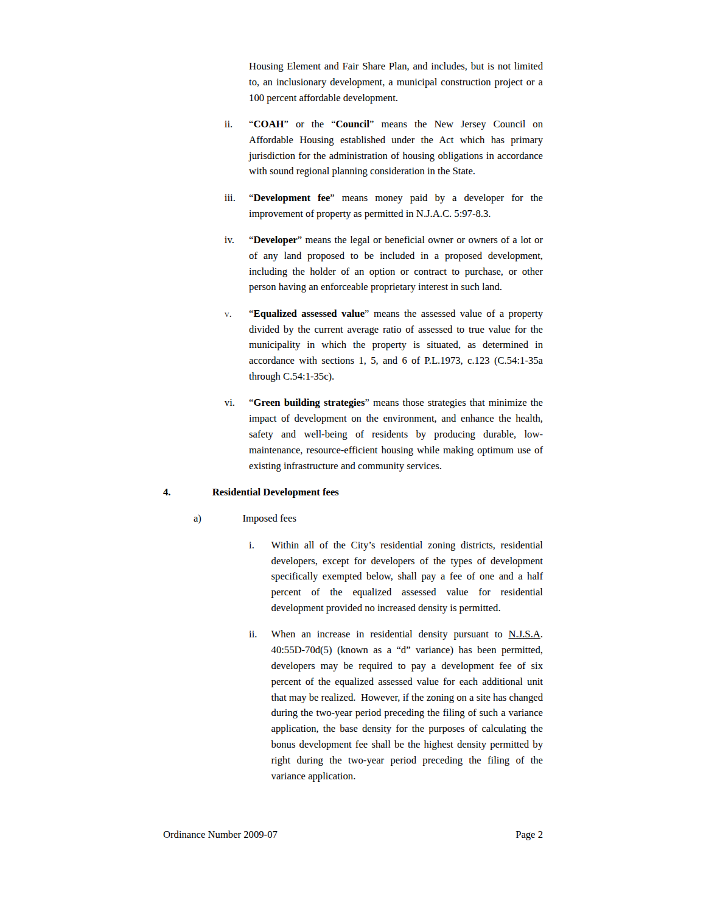Housing Element and Fair Share Plan, and includes, but is not limited to, an inclusionary development, a municipal construction project or a 100 percent affordable development.
ii.“COAH” or the “Council” means the New Jersey Council on Affordable Housing established under the Act which has primary jurisdiction for the administration of housing obligations in accordance with sound regional planning consideration in the State.
iii.“Development fee” means money paid by a developer for the improvement of property as permitted in N.J.A.C. 5:97-8.3.
iv.“Developer” means the legal or beneficial owner or owners of a lot or of any land proposed to be included in a proposed development, including the holder of an option or contract to purchase, or other person having an enforceable proprietary interest in such land.
v.“Equalized assessed value” means the assessed value of a property divided by the current average ratio of assessed to true value for the municipality in which the property is situated, as determined in accordance with sections 1, 5, and 6 of P.L.1973, c.123 (C.54:1-35a through C.54:1-35c).
vi.“Green building strategies” means those strategies that minimize the impact of development on the environment, and enhance the health, safety and well-being of residents by producing durable, low-maintenance, resource-efficient housing while making optimum use of existing infrastructure and community services.
4. Residential Development fees
a) Imposed fees
i. Within all of the City’s residential zoning districts, residential developers, except for developers of the types of development specifically exempted below, shall pay a fee of one and a half percent of the equalized assessed value for residential development provided no increased density is permitted.
ii. When an increase in residential density pursuant to N.J.S.A. 40:55D-70d(5) (known as a “d” variance) has been permitted, developers may be required to pay a development fee of six percent of the equalized assessed value for each additional unit that may be realized. However, if the zoning on a site has changed during the two-year period preceding the filing of such a variance application, the base density for the purposes of calculating the bonus development fee shall be the highest density permitted by right during the two-year period preceding the filing of the variance application.
Ordinance Number 2009-07 Page 2